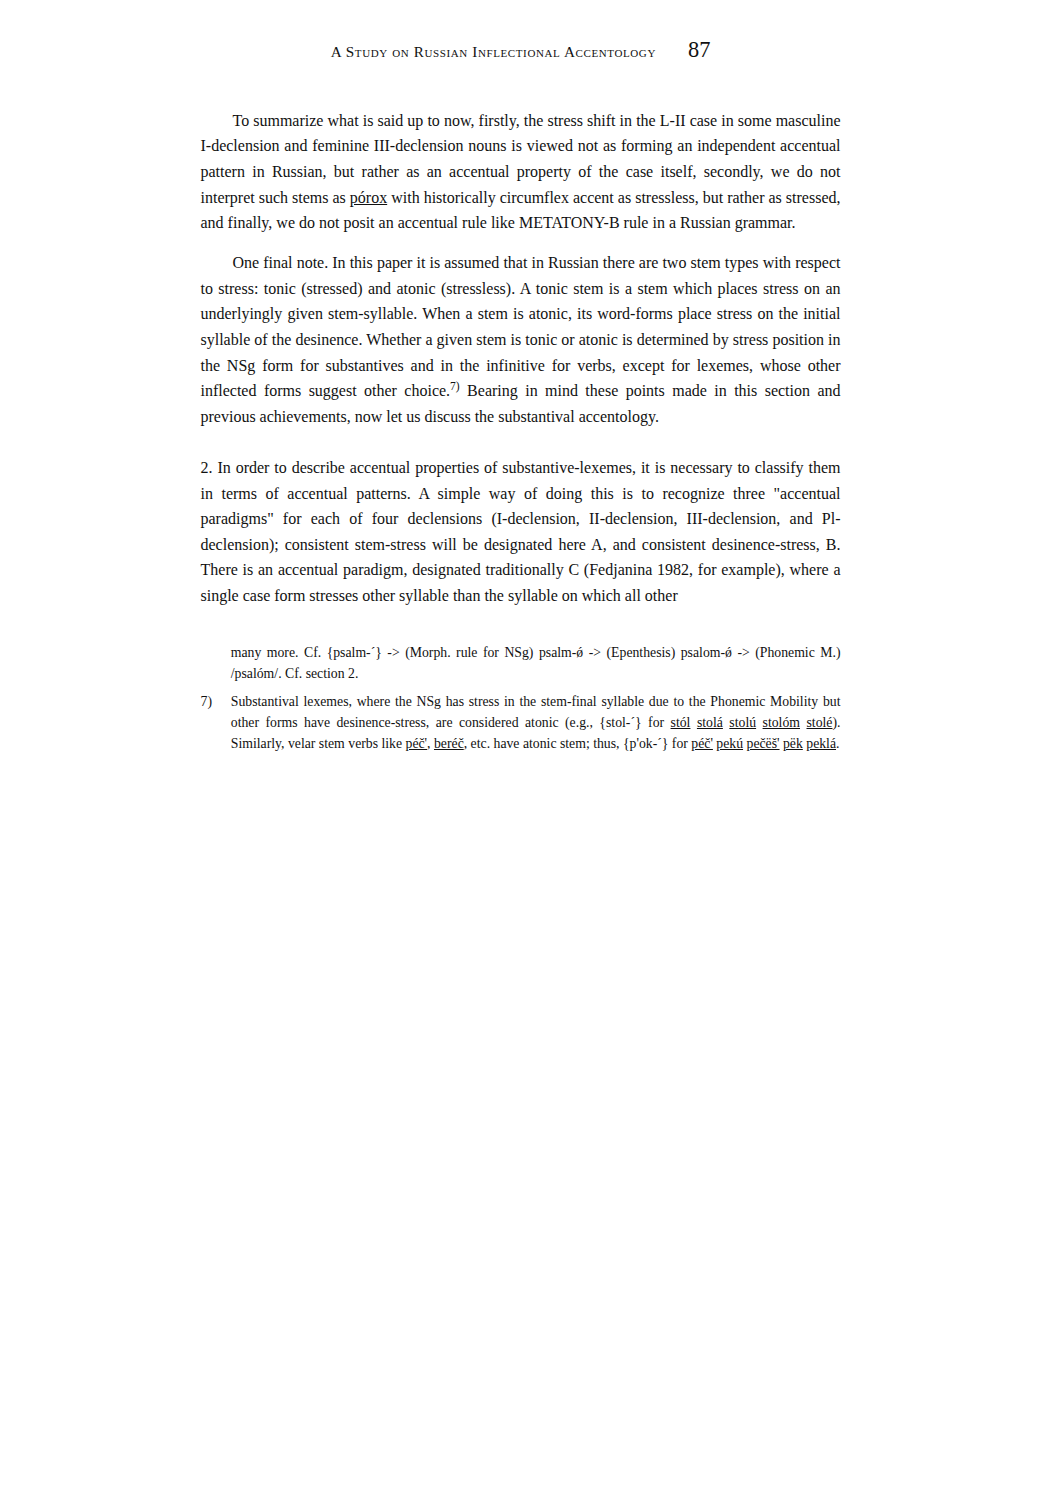A Study on Russian Inflectional Accentology 87
To summarize what is said up to now, firstly, the stress shift in the L-II case in some masculine I-declension and feminine III-declension nouns is viewed not as forming an independent accentual pattern in Russian, but rather as an accentual property of the case itself, secondly, we do not interpret such stems as pórox with historically circumflex accent as stressless, but rather as stressed, and finally, we do not posit an accentual rule like METATONY-B rule in a Russian grammar.
One final note. In this paper it is assumed that in Russian there are two stem types with respect to stress: tonic (stressed) and atonic (stressless). A tonic stem is a stem which places stress on an underlyingly given stem-syllable. When a stem is atonic, its word-forms place stress on the initial syllable of the desinence. Whether a given stem is tonic or atonic is determined by stress position in the NSg form for substantives and in the infinitive for verbs, except for lexemes, whose other inflected forms suggest other choice.7) Bearing in mind these points made in this section and previous achievements, now let us discuss the substantival accentology.
2. In order to describe accentual properties of substantive-lexemes, it is necessary to classify them in terms of accentual patterns. A simple way of doing this is to recognize three "accentual paradigms" for each of four declensions (I-declension, II-declension, III-declension, and Pl-declension); consistent stem-stress will be designated here A, and consistent desinence-stress, B. There is an accentual paradigm, designated traditionally C (Fedjanina 1982, for example), where a single case form stresses other syllable than the syllable on which all other
many more. Cf. {psalm-´} -> (Morph. rule for NSg) psalm-ǿ -> (Epenthesis) psalom-ǿ -> (Phonemic M.) /psalóm/. Cf. section 2.
7) Substantival lexemes, where the NSg has stress in the stem-final syllable due to the Phonemic Mobility but other forms have desinence-stress, are considered atonic (e.g., {stol-´} for stól stolá stolú stolóm stolé). Similarly, velar stem verbs like péč', beréč, etc. have atonic stem; thus, {p'ok-´} for péč' pekú pečëš' pëk peklá.